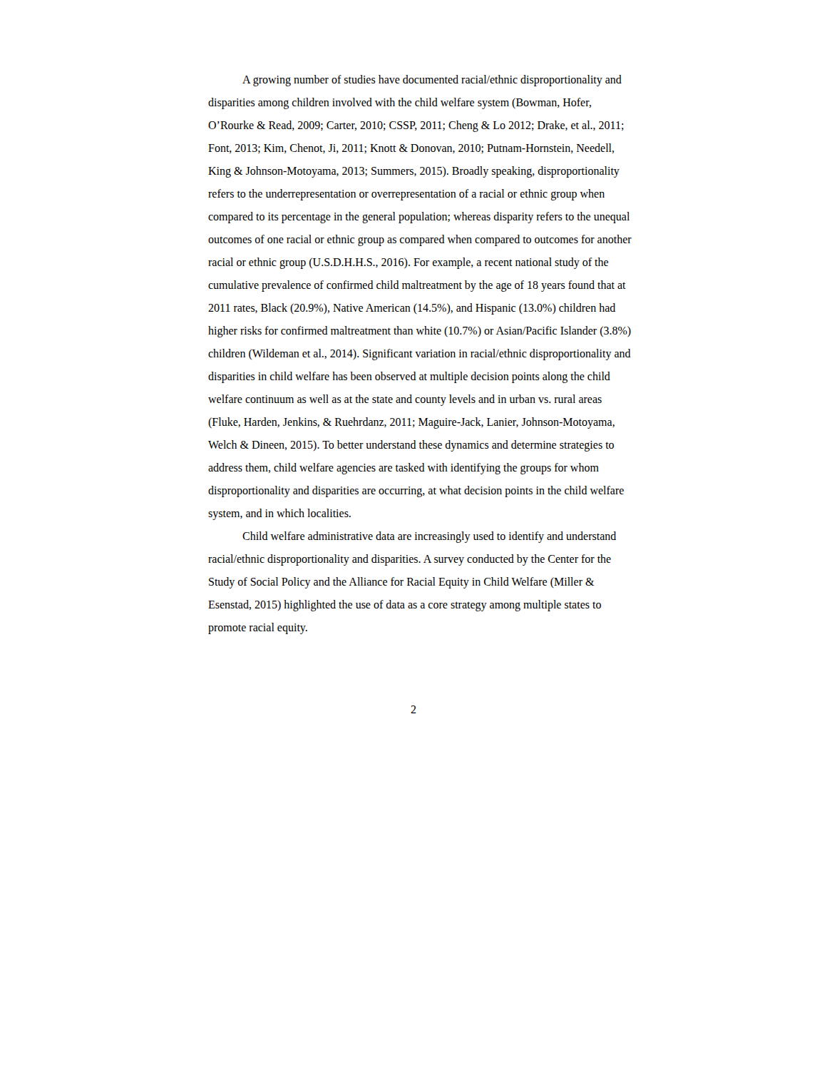A growing number of studies have documented racial/ethnic disproportionality and disparities among children involved with the child welfare system (Bowman, Hofer, O’Rourke & Read, 2009; Carter, 2010; CSSP, 2011; Cheng & Lo 2012; Drake, et al., 2011; Font, 2013; Kim, Chenot, Ji, 2011; Knott & Donovan, 2010; Putnam-Hornstein, Needell, King & Johnson-Motoyama, 2013; Summers, 2015). Broadly speaking, disproportionality refers to the underrepresentation or overrepresentation of a racial or ethnic group when compared to its percentage in the general population; whereas disparity refers to the unequal outcomes of one racial or ethnic group as compared when compared to outcomes for another racial or ethnic group (U.S.D.H.H.S., 2016). For example, a recent national study of the cumulative prevalence of confirmed child maltreatment by the age of 18 years found that at 2011 rates, Black (20.9%), Native American (14.5%), and Hispanic (13.0%) children had higher risks for confirmed maltreatment than white (10.7%) or Asian/Pacific Islander (3.8%) children (Wildeman et al., 2014). Significant variation in racial/ethnic disproportionality and disparities in child welfare has been observed at multiple decision points along the child welfare continuum as well as at the state and county levels and in urban vs. rural areas (Fluke, Harden, Jenkins, & Ruehrdanz, 2011; Maguire-Jack, Lanier, Johnson-Motoyama, Welch & Dineen, 2015). To better understand these dynamics and determine strategies to address them, child welfare agencies are tasked with identifying the groups for whom disproportionality and disparities are occurring, at what decision points in the child welfare system, and in which localities.
Child welfare administrative data are increasingly used to identify and understand racial/ethnic disproportionality and disparities. A survey conducted by the Center for the Study of Social Policy and the Alliance for Racial Equity in Child Welfare (Miller & Esenstad, 2015) highlighted the use of data as a core strategy among multiple states to promote racial equity.
2